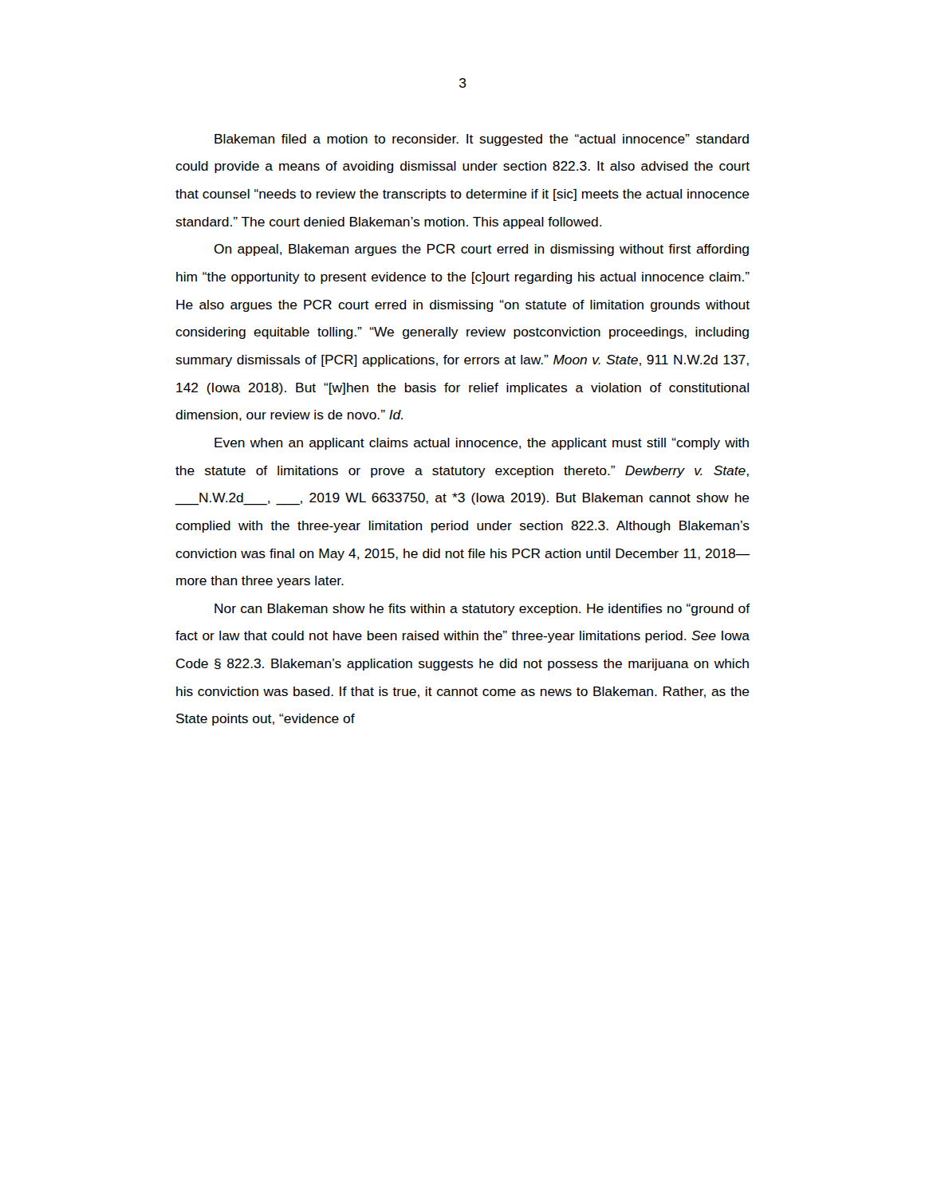3
Blakeman filed a motion to reconsider. It suggested the “actual innocence” standard could provide a means of avoiding dismissal under section 822.3. It also advised the court that counsel “needs to review the transcripts to determine if it [sic] meets the actual innocence standard.” The court denied Blakeman’s motion. This appeal followed.
On appeal, Blakeman argues the PCR court erred in dismissing without first affording him “the opportunity to present evidence to the [c]ourt regarding his actual innocence claim.” He also argues the PCR court erred in dismissing “on statute of limitation grounds without considering equitable tolling.” “We generally review postconviction proceedings, including summary dismissals of [PCR] applications, for errors at law.” Moon v. State, 911 N.W.2d 137, 142 (Iowa 2018). But “[w]hen the basis for relief implicates a violation of constitutional dimension, our review is de novo.” Id.
Even when an applicant claims actual innocence, the applicant must still “comply with the statute of limitations or prove a statutory exception thereto.” Dewberry v. State, ___N.W.2d___, ___, 2019 WL 6633750, at *3 (Iowa 2019). But Blakeman cannot show he complied with the three-year limitation period under section 822.3. Although Blakeman’s conviction was final on May 4, 2015, he did not file his PCR action until December 11, 2018—more than three years later.
Nor can Blakeman show he fits within a statutory exception. He identifies no “ground of fact or law that could not have been raised within the” three-year limitations period. See Iowa Code § 822.3. Blakeman’s application suggests he did not possess the marijuana on which his conviction was based. If that is true, it cannot come as news to Blakeman. Rather, as the State points out, “evidence of